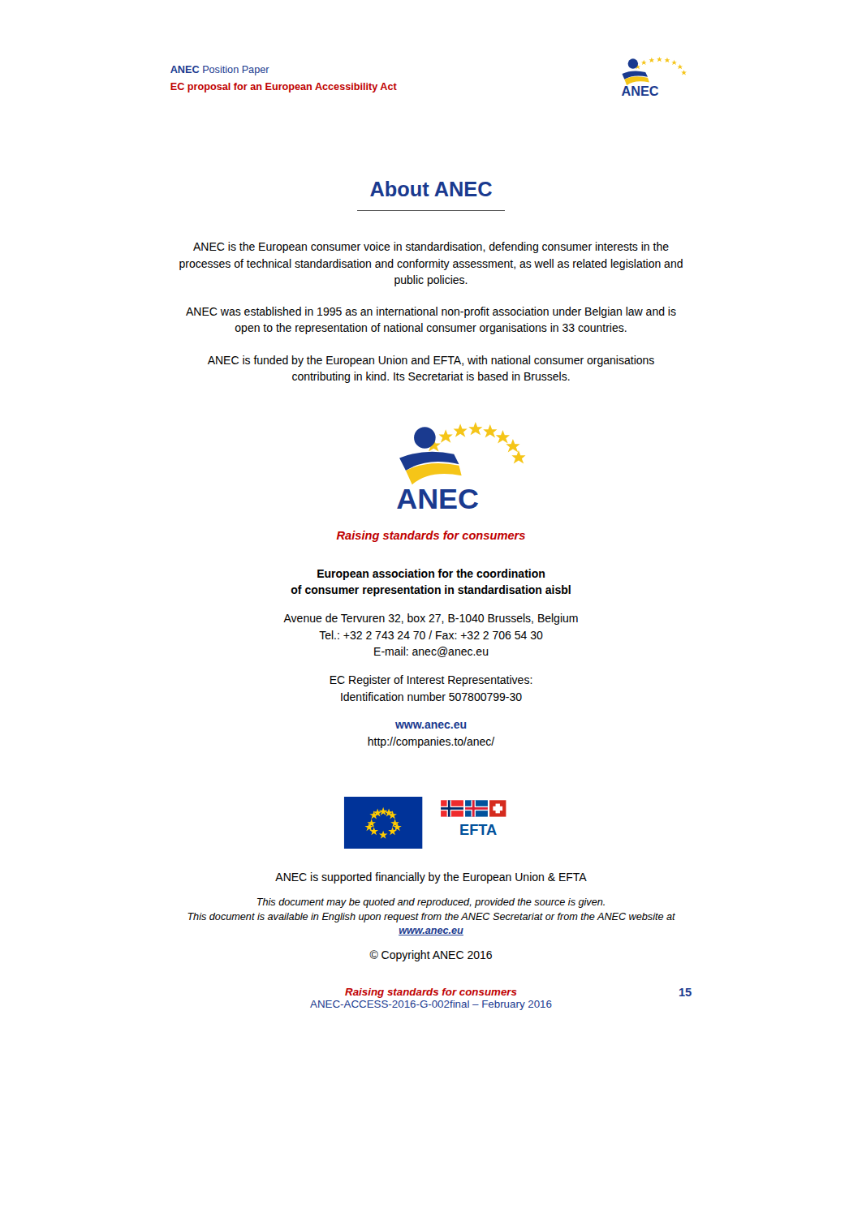ANEC Position Paper
EC proposal for an European Accessibility Act
ANEC
About ANEC
ANEC is the European consumer voice in standardisation, defending consumer interests in the processes of technical standardisation and conformity assessment, as well as related legislation and public policies.
ANEC was established in 1995 as an international non-profit association under Belgian law and is open to the representation of national consumer organisations in 33 countries.
ANEC is funded by the European Union and EFTA, with national consumer organisations contributing in kind. Its Secretariat is based in Brussels.
ANEC
Raising standards for consumers
European association for the coordination
of consumer representation in standardisation aisbl
Avenue de Tervuren 32, box 27, B-1040 Brussels, Belgium
Tel.: +32 2 743 24 70 / Fax: +32 2 706 54 30
E-mail: anec@anec.eu
EC Register of Interest Representatives:
Identification number 507800799-30
www.anec.eu
http://companies.to/anec/
EFTA
ANEC is supported financially by the European Union & EFTA
This document may be quoted and reproduced, provided the source is given.
This document is available in English upon request from the ANEC Secretariat or from the ANEC website at www.anec.eu
© Copyright ANEC 2016
15
Raising standards for consumers
ANEC-ACCESS-2016-G-002final – February 2016